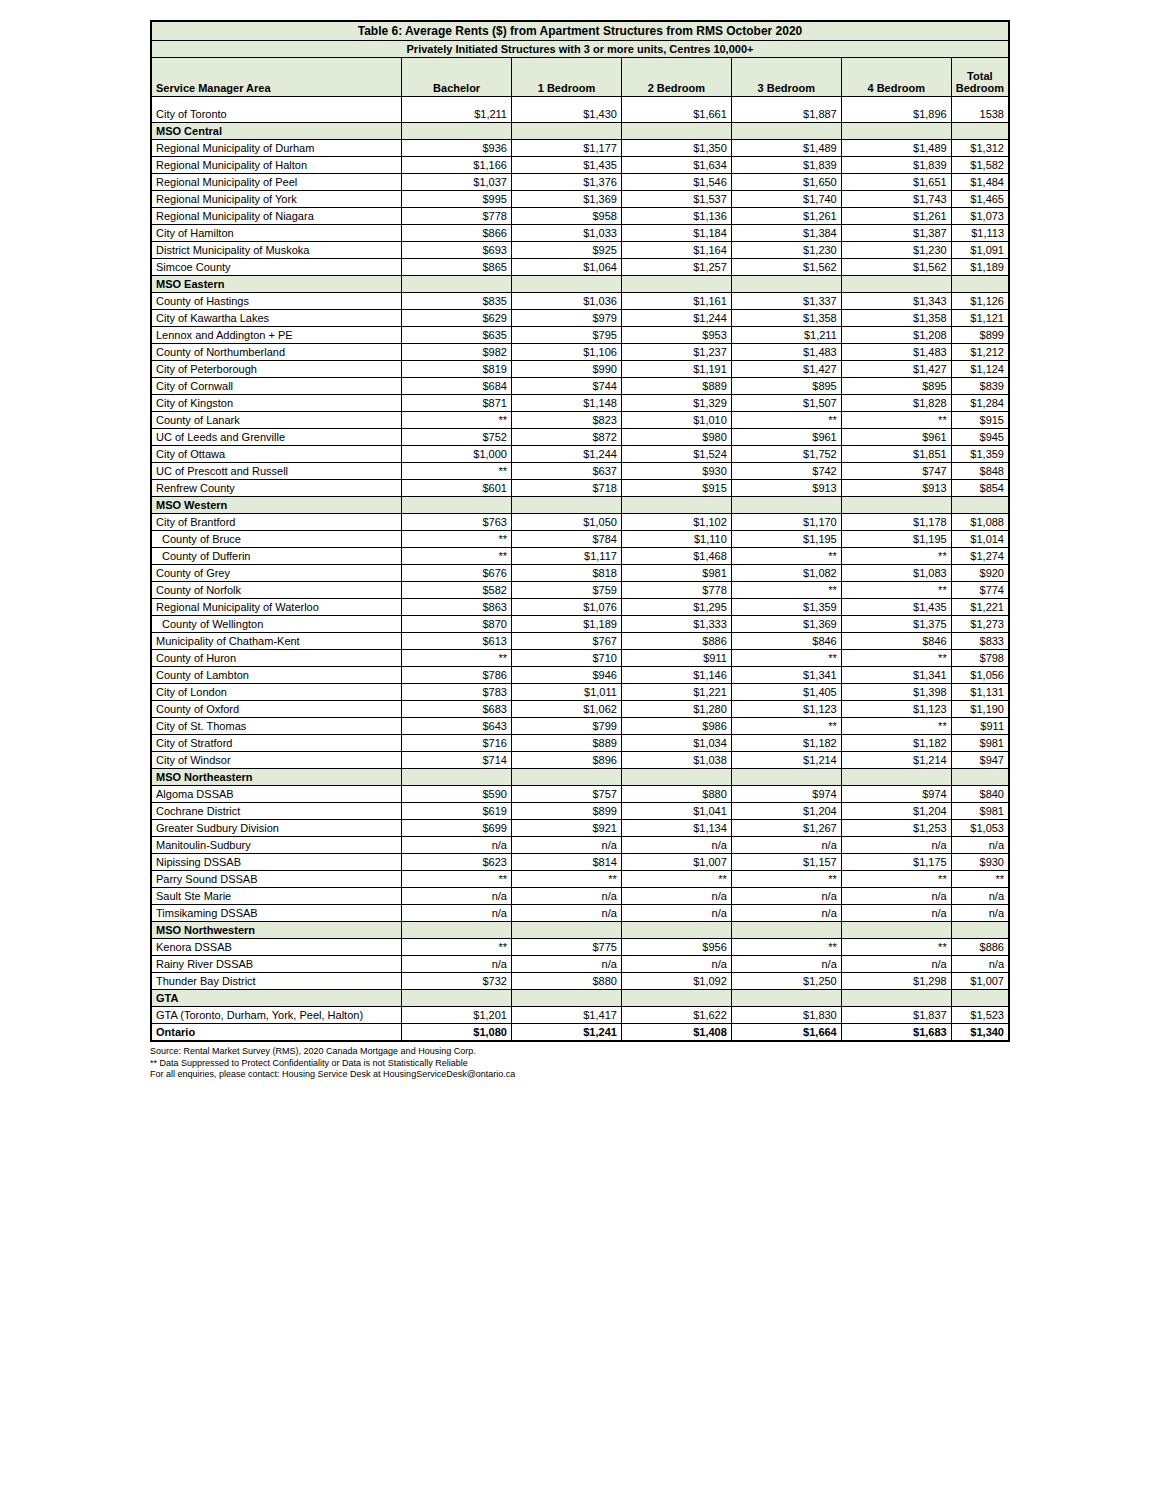| Table 6: Average Rents ($) from Apartment Structures from RMS October 2020 |
| Privately Initiated Structures with 3 or more units, Centres 10,000+ |
| Service Manager Area | Bachelor | 1 Bedroom | 2 Bedroom | 3 Bedroom | 4 Bedroom | Total Bedroom |
| City of Toronto | $1,211 | $1,430 | $1,661 | $1,887 | $1,896 | 1538 |
| MSO Central | | | | | | |
| Regional Municipality of Durham | $936 | $1,177 | $1,350 | $1,489 | $1,489 | $1,312 |
| Regional Municipality of Halton | $1,166 | $1,435 | $1,634 | $1,839 | $1,839 | $1,582 |
| Regional Municipality of Peel | $1,037 | $1,376 | $1,546 | $1,650 | $1,651 | $1,484 |
| Regional Municipality of York | $995 | $1,369 | $1,537 | $1,740 | $1,743 | $1,465 |
| Regional Municipality of Niagara | $778 | $958 | $1,136 | $1,261 | $1,261 | $1,073 |
| City of Hamilton | $866 | $1,033 | $1,184 | $1,384 | $1,387 | $1,113 |
| District Municipality of Muskoka | $693 | $925 | $1,164 | $1,230 | $1,230 | $1,091 |
| Simcoe County | $865 | $1,064 | $1,257 | $1,562 | $1,562 | $1,189 |
| MSO Eastern | | | | | | |
| County of Hastings | $835 | $1,036 | $1,161 | $1,337 | $1,343 | $1,126 |
| City of Kawartha Lakes | $629 | $979 | $1,244 | $1,358 | $1,358 | $1,121 |
| Lennox and Addington + PE | $635 | $795 | $953 | $1,211 | $1,208 | $899 |
| County of Northumberland | $982 | $1,106 | $1,237 | $1,483 | $1,483 | $1,212 |
| City of Peterborough | $819 | $990 | $1,191 | $1,427 | $1,427 | $1,124 |
| City of Cornwall | $684 | $744 | $889 | $895 | $895 | $839 |
| City of Kingston | $871 | $1,148 | $1,329 | $1,507 | $1,828 | $1,284 |
| County of Lanark | ** | $823 | $1,010 | ** | ** | $915 |
| UC of Leeds and Grenville | $752 | $872 | $980 | $961 | $961 | $945 |
| City of Ottawa | $1,000 | $1,244 | $1,524 | $1,752 | $1,851 | $1,359 |
| UC of Prescott and Russell | ** | $637 | $930 | $742 | $747 | $848 |
| Renfrew County | $601 | $718 | $915 | $913 | $913 | $854 |
| MSO Western | | | | | | |
| City of Brantford | $763 | $1,050 | $1,102 | $1,170 | $1,178 | $1,088 |
| County of Bruce | ** | $784 | $1,110 | $1,195 | $1,195 | $1,014 |
| County of Dufferin | ** | $1,117 | $1,468 | ** | ** | $1,274 |
| County of Grey | $676 | $818 | $981 | $1,082 | $1,083 | $920 |
| County of Norfolk | $582 | $759 | $778 | ** | ** | $774 |
| Regional Municipality of Waterloo | $863 | $1,076 | $1,295 | $1,359 | $1,435 | $1,221 |
| County of Wellington | $870 | $1,189 | $1,333 | $1,369 | $1,375 | $1,273 |
| Municipality of Chatham-Kent | $613 | $767 | $886 | $846 | $846 | $833 |
| County of Huron | ** | $710 | $911 | ** | ** | $798 |
| County of Lambton | $786 | $946 | $1,146 | $1,341 | $1,341 | $1,056 |
| City of London | $783 | $1,011 | $1,221 | $1,405 | $1,398 | $1,131 |
| County of Oxford | $683 | $1,062 | $1,280 | $1,123 | $1,123 | $1,190 |
| City of St. Thomas | $643 | $799 | $986 | ** | ** | $911 |
| City of Stratford | $716 | $889 | $1,034 | $1,182 | $1,182 | $981 |
| City of Windsor | $714 | $896 | $1,038 | $1,214 | $1,214 | $947 |
| MSO Northeastern | | | | | | |
| Algoma DSSAB | $590 | $757 | $880 | $974 | $974 | $840 |
| Cochrane District | $619 | $899 | $1,041 | $1,204 | $1,204 | $981 |
| Greater Sudbury Division | $699 | $921 | $1,134 | $1,267 | $1,253 | $1,053 |
| Manitoulin-Sudbury | n/a | n/a | n/a | n/a | n/a | n/a |
| Nipissing DSSAB | $623 | $814 | $1,007 | $1,157 | $1,175 | $930 |
| Parry Sound DSSAB | ** | ** | ** | ** | ** | ** |
| Sault Ste Marie | n/a | n/a | n/a | n/a | n/a | n/a |
| Timsikaming DSSAB | n/a | n/a | n/a | n/a | n/a | n/a |
| MSO Northwestern | | | | | | |
| Kenora DSSAB | ** | $775 | $956 | ** | ** | $886 |
| Rainy River DSSAB | n/a | n/a | n/a | n/a | n/a | n/a |
| Thunder Bay District | $732 | $880 | $1,092 | $1,250 | $1,298 | $1,007 |
| GTA | | | | | | |
| GTA (Toronto, Durham, York, Peel, Halton) | $1,201 | $1,417 | $1,622 | $1,830 | $1,837 | $1,523 |
| Ontario | $1,080 | $1,241 | $1,408 | $1,664 | $1,683 | $1,340 |
Source: Rental Market Survey (RMS), 2020 Canada Mortgage and Housing Corp.
** Data Suppressed to Protect Confidentiality or Data is not Statistically Reliable
For all enquiries, please contact: Housing Service Desk at HousingServiceDesk@ontario.ca